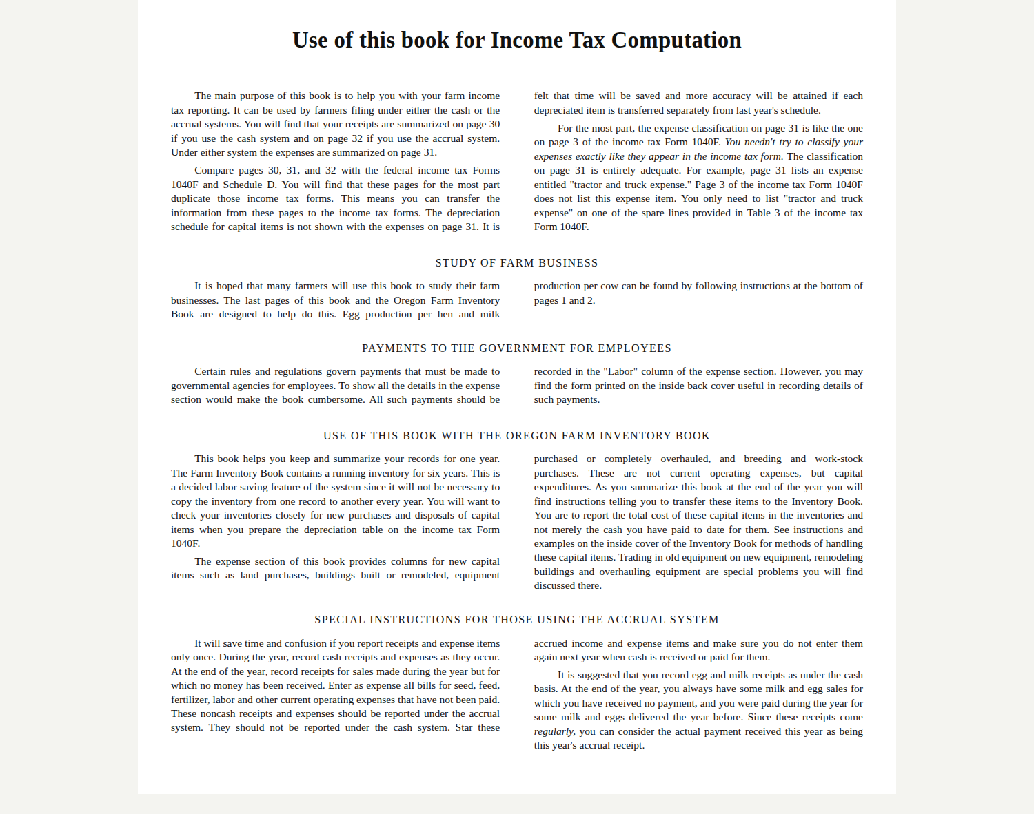Use of this book for Income Tax Computation
The main purpose of this book is to help you with your farm income tax reporting. It can be used by farmers filing under either the cash or the accrual systems. You will find that your receipts are summarized on page 30 if you use the cash system and on page 32 if you use the accrual system. Under either system the expenses are summarized on page 31.
Compare pages 30, 31, and 32 with the federal income tax Forms 1040F and Schedule D. You will find that these pages for the most part duplicate those income tax forms. This means you can transfer the information from these pages to the income tax forms. The depreciation schedule for capital items is not shown with the expenses on page 31. It is felt that time will be saved and more accuracy will be attained if each depreciated item is transferred separately from last year's schedule.
For the most part, the expense classification on page 31 is like the one on page 3 of the income tax Form 1040F. You needn't try to classify your expenses exactly like they appear in the income tax form. The classification on page 31 is entirely adequate. For example, page 31 lists an expense entitled "tractor and truck expense." Page 3 of the income tax Form 1040F does not list this expense item. You only need to list "tractor and truck expense" on one of the spare lines provided in Table 3 of the income tax Form 1040F.
Study of Farm Business
It is hoped that many farmers will use this book to study their farm businesses. The last pages of this book and the Oregon Farm Inventory Book are designed to help do this. Egg production per hen and milk production per cow can be found by following instructions at the bottom of pages 1 and 2.
Payments to the Government for Employees
Certain rules and regulations govern payments that must be made to governmental agencies for employees. To show all the details in the expense section would make the book cumbersome. All such payments should be recorded in the "Labor" column of the expense section. However, you may find the form printed on the inside back cover useful in recording details of such payments.
Use of this Book with the Oregon Farm Inventory Book
This book helps you keep and summarize your records for one year. The Farm Inventory Book contains a running inventory for six years. This is a decided labor saving feature of the system since it will not be necessary to copy the inventory from one record to another every year. You will want to check your inventories closely for new purchases and disposals of capital items when you prepare the depreciation table on the income tax Form 1040F.
The expense section of this book provides columns for new capital items such as land purchases, buildings built or remodeled, equipment purchased or completely overhauled, and breeding and work-stock purchases. These are not current operating expenses, but capital expenditures. As you summarize this book at the end of the year you will find instructions telling you to transfer these items to the Inventory Book. You are to report the total cost of these capital items in the inventories and not merely the cash you have paid to date for them. See instructions and examples on the inside cover of the Inventory Book for methods of handling these capital items. Trading in old equipment on new equipment, remodeling buildings and overhauling equipment are special problems you will find discussed there.
Special Instructions for Those Using the Accrual System
It will save time and confusion if you report receipts and expense items only once. During the year, record cash receipts and expenses as they occur. At the end of the year, record receipts for sales made during the year but for which no money has been received. Enter as expense all bills for seed, feed, fertilizer, labor and other current operating expenses that have not been paid. These noncash receipts and expenses should be reported under the accrual system. They should not be reported under the cash system. Star these accrued income and expense items and make sure you do not enter them again next year when cash is received or paid for them.
It is suggested that you record egg and milk receipts as under the cash basis. At the end of the year, you always have some milk and egg sales for which you have received no payment, and you were paid during the year for some milk and eggs delivered the year before. Since these receipts come regularly, you can consider the actual payment received this year as being this year's accrual receipt.